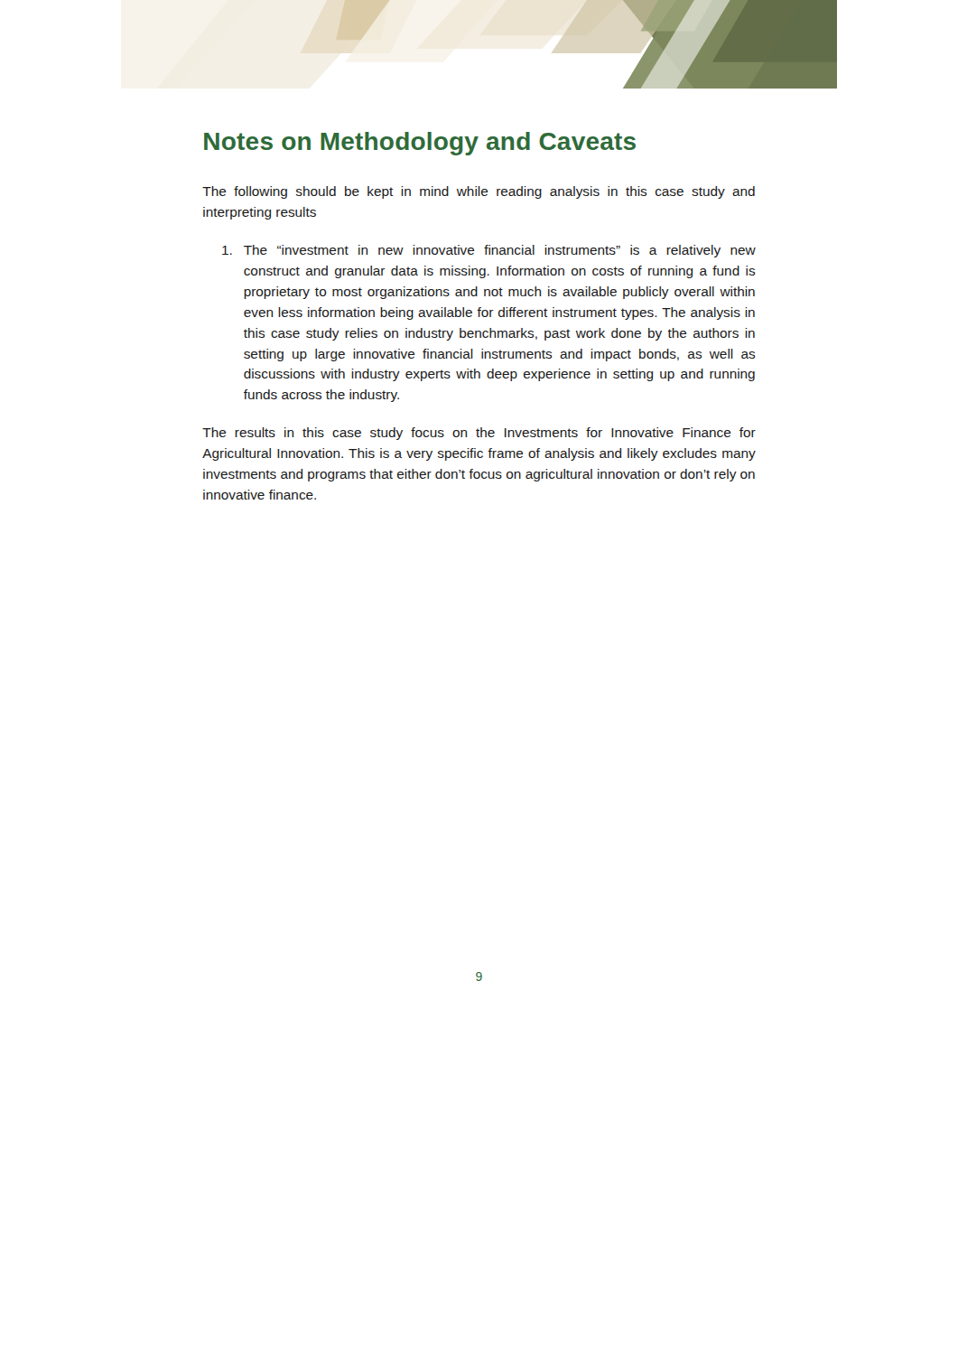Notes on Methodology and Caveats
The following should be kept in mind while reading analysis in this case study and interpreting results
The “investment in new innovative financial instruments” is a relatively new construct and granular data is missing. Information on costs of running a fund is proprietary to most organizations and not much is available publicly overall within even less information being available for different instrument types. The analysis in this case study relies on industry benchmarks, past work done by the authors in setting up large innovative financial instruments and impact bonds, as well as discussions with industry experts with deep experience in setting up and running funds across the industry.
The results in this case study focus on the Investments for Innovative Finance for Agricultural Innovation. This is a very specific frame of analysis and likely excludes many investments and programs that either don’t focus on agricultural innovation or don’t rely on innovative finance.
9